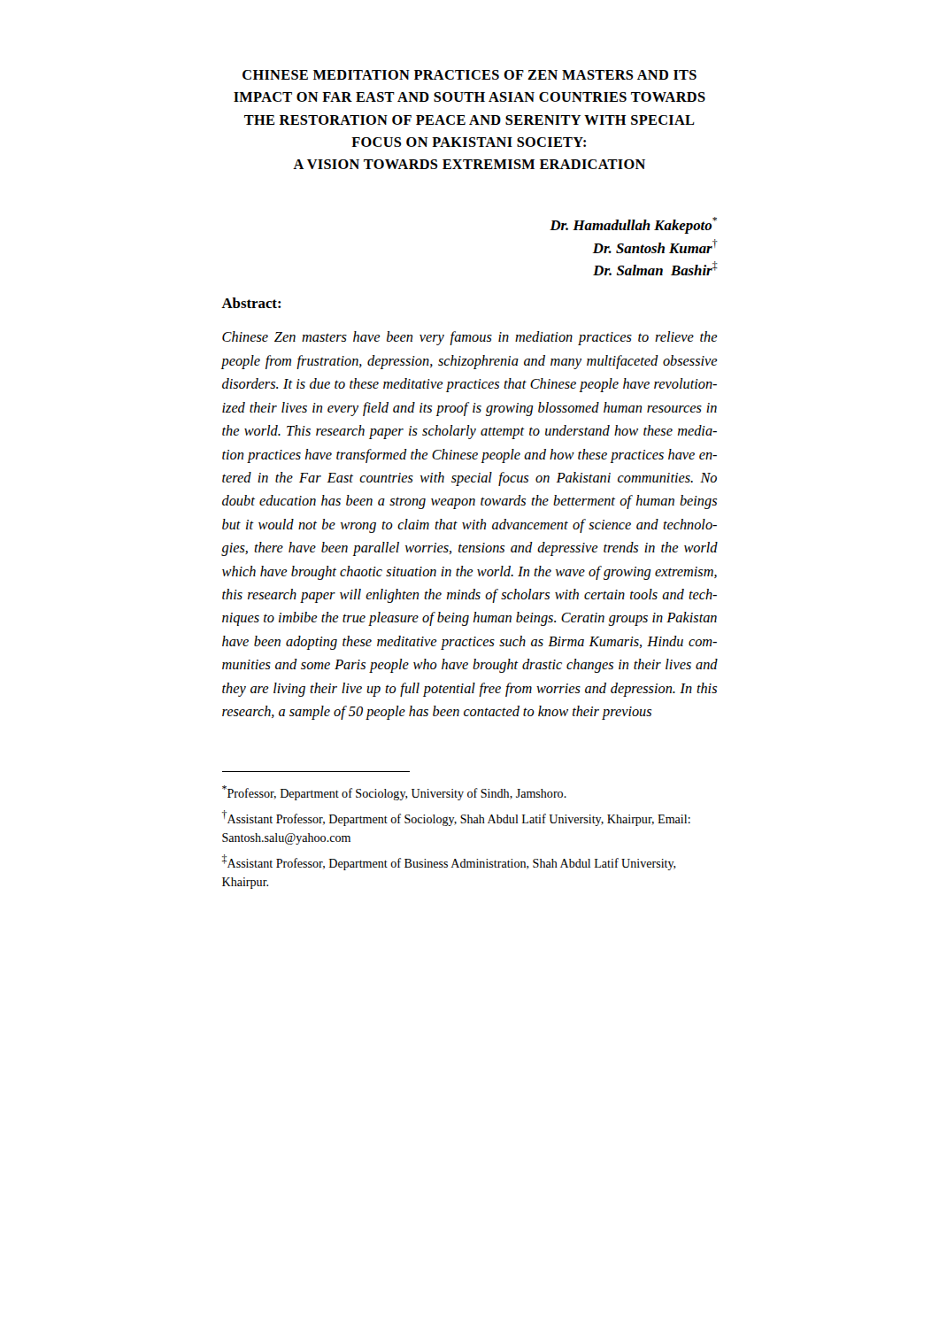Chinese Meditation Practices of Zen Masters and Its Impact on Far East and South Asian Countries Towards the Restoration of Peace and Serenity with Special Focus on Pakistani Society:
A Vision Towards Extremism Eradication
Dr. Hamadullah Kakepoto*
Dr. Santosh Kumar†
Dr. Salman Bashir‡
Abstract:
Chinese Zen masters have been very famous in mediation practices to relieve the people from frustration, depression, schizophrenia and many multifaceted obsessive disorders. It is due to these meditative practices that Chinese people have revolutionized their lives in every field and its proof is growing blossomed human resources in the world. This research paper is scholarly attempt to understand how these mediation practices have transformed the Chinese people and how these practices have entered in the Far East countries with special focus on Pakistani communities. No doubt education has been a strong weapon towards the betterment of human beings but it would not be wrong to claim that with advancement of science and technologies, there have been parallel worries, tensions and depressive trends in the world which have brought chaotic situation in the world. In the wave of growing extremism, this research paper will enlighten the minds of scholars with certain tools and techniques to imbibe the true pleasure of being human beings. Ceratin groups in Pakistan have been adopting these meditative practices such as Birma Kumaris, Hindu communities and some Paris people who have brought drastic changes in their lives and they are living their live up to full potential free from worries and depression. In this research, a sample of 50 people has been contacted to know their previous
*Professor, Department of Sociology, University of Sindh, Jamshoro.
†Assistant Professor, Department of Sociology, Shah Abdul Latif University, Khairpur, Email: Santosh.salu@yahoo.com
‡Assistant Professor, Department of Business Administration, Shah Abdul Latif University, Khairpur.